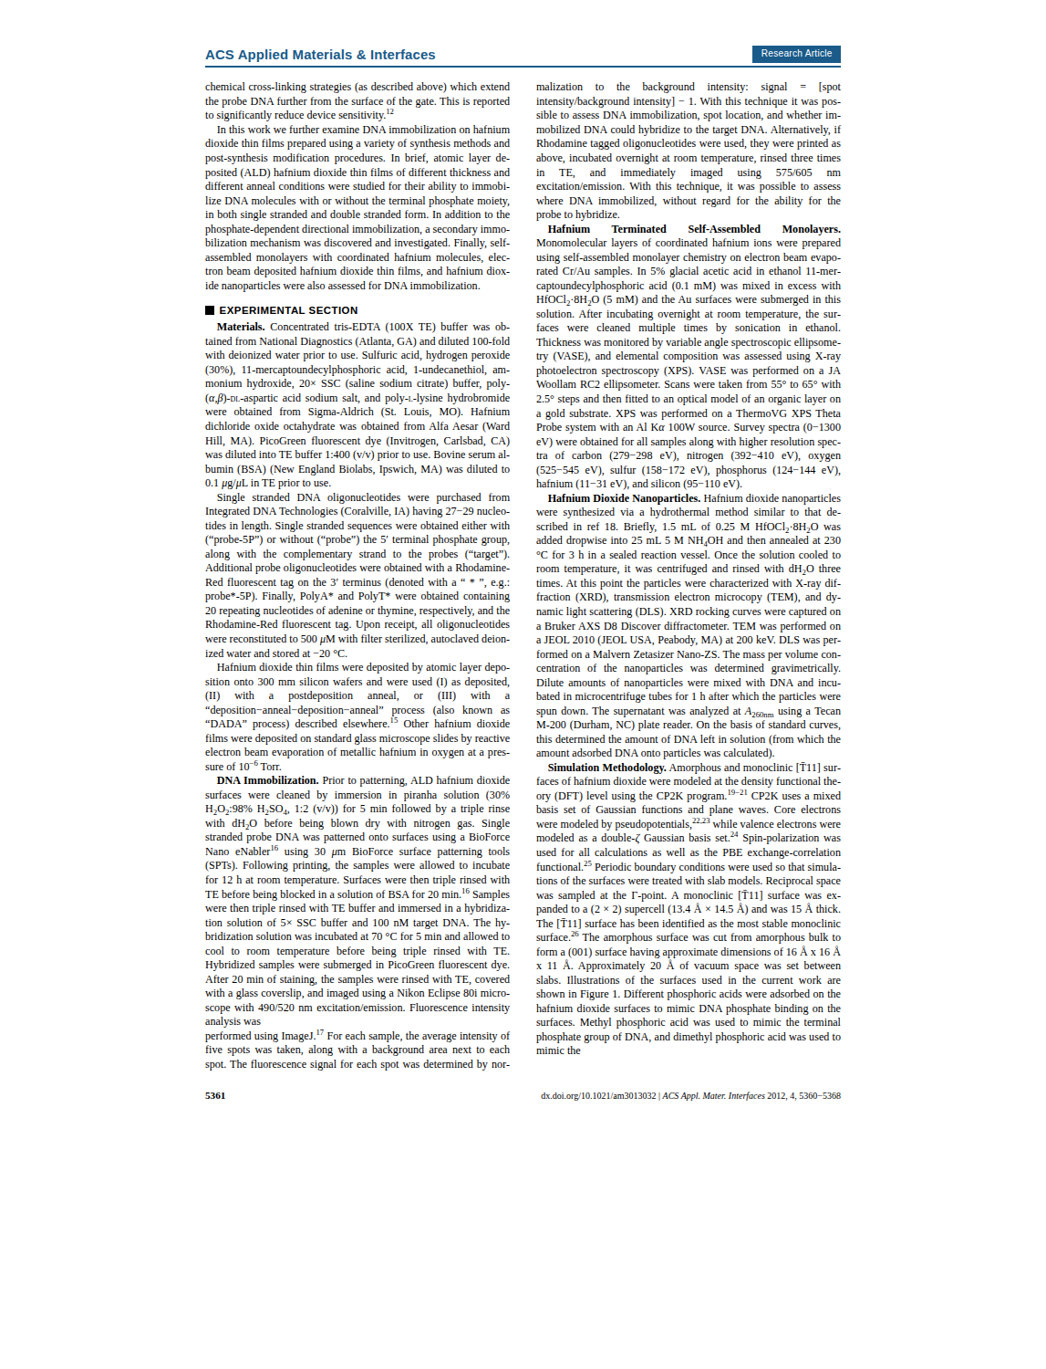ACS Applied Materials & Interfaces
Research Article
chemical cross-linking strategies (as described above) which extend the probe DNA further from the surface of the gate. This is reported to significantly reduce device sensitivity.12
In this work we further examine DNA immobilization on hafnium dioxide thin films prepared using a variety of synthesis methods and post-synthesis modification procedures. In brief, atomic layer deposited (ALD) hafnium dioxide thin films of different thickness and different anneal conditions were studied for their ability to immobilize DNA molecules with or without the terminal phosphate moiety, in both single stranded and double stranded form. In addition to the phosphate-dependent directional immobilization, a secondary immobilization mechanism was discovered and investigated. Finally, self-assembled monolayers with coordinated hafnium molecules, electron beam deposited hafnium dioxide thin films, and hafnium dioxide nanoparticles were also assessed for DNA immobilization.
EXPERIMENTAL SECTION
Materials. Concentrated tris-EDTA (100X TE) buffer was obtained from National Diagnostics (Atlanta, GA) and diluted 100-fold with deionized water prior to use. Sulfuric acid, hydrogen peroxide (30%), 11-mercaptoundecylphosphoric acid, 1-undecanethiol, ammonium hydroxide, 20× SSC (saline sodium citrate) buffer, poly-(α,β)-dl-aspartic acid sodium salt, and poly-l-lysine hydrobromide were obtained from Sigma-Aldrich (St. Louis, MO). Hafnium dichloride oxide octahydrate was obtained from Alfa Aesar (Ward Hill, MA). PicoGreen fluorescent dye (Invitrogen, Carlsbad, CA) was diluted into TE buffer 1:400 (v/v) prior to use. Bovine serum albumin (BSA) (New England Biolabs, Ipswich, MA) was diluted to 0.1 μg/μ L in TE prior to use.
Single stranded DNA oligonucleotides were purchased from Integrated DNA Technologies (Coralville, IA) having 27−29 nucleotides in length. Single stranded sequences were obtained either with (“probe-5P”) or without (“probe”) the 5′ terminal phosphate group, along with the complementary strand to the probes (“target”). Additional probe oligonucleotides were obtained with a Rhodamine-Red fluorescent tag on the 3′ terminus (denoted with a “ * ”, e.g.: probe*-5P). Finally, PolyA* and PolyT* were obtained containing 20 repeating nucleotides of adenine or thymine, respectively, and the Rhodamine-Red fluorescent tag. Upon receipt, all oligonucleotides were reconstituted to 500 μ M with filter sterilized, autoclaved deionized water and stored at −20 °C.
Hafnium dioxide thin films were deposited by atomic layer deposition onto 300 mm silicon wafers and were used (I) as deposited, (II) with a postdeposition anneal, or (III) with a “deposition−anneal−deposition−anneal” process (also known as “DADA” process) described elsewhere.15 Other hafnium dioxide films were deposited on standard glass microscope slides by reactive electron beam evaporation of metallic hafnium in oxygen at a pressure of 10−6 Torr.
DNA Immobilization. Prior to patterning, ALD hafnium dioxide surfaces were cleaned by immersion in piranha solution (30% H2O2:98% H2SO4, 1:2 (v/v)) for 5 min followed by a triple rinse with dH2O before being blown dry with nitrogen gas. Single stranded probe DNA was patterned onto surfaces using a BioForce Nano eNabler16 using 30 μm BioForce surface patterning tools (SPTs). Following printing, the samples were allowed to incubate for 12 h at room temperature. Surfaces were then triple rinsed with TE before being blocked in a solution of BSA for 20 min.16 Samples were then triple rinsed with TE buffer and immersed in a hybridization solution of 5× SSC buffer and 100 nM target DNA. The hybridization solution was incubated at 70 °C for 5 min and allowed to cool to room temperature before being triple rinsed with TE. Hybridized samples were submerged in PicoGreen fluorescent dye. After 20 min of staining, the samples were rinsed with TE, covered with a glass coverslip, and imaged using a Nikon Eclipse 80i microscope with 490/520 nm excitation/emission. Fluorescence intensity analysis was
performed using ImageJ.17 For each sample, the average intensity of five spots was taken, along with a background area next to each spot. The fluorescence signal for each spot was determined by normalization to the background intensity: signal = [spot intensity/background intensity] − 1. With this technique it was possible to assess DNA immobilization, spot location, and whether immobilized DNA could hybridize to the target DNA. Alternatively, if Rhodamine tagged oligonucleotides were used, they were printed as above, incubated overnight at room temperature, rinsed three times in TE, and immediately imaged using 575/605 nm excitation/emission. With this technique, it was possible to assess where DNA immobilized, without regard for the ability for the probe to hybridize.
Hafnium Terminated Self-Assembled Monolayers. Monomolecular layers of coordinated hafnium ions were prepared using self-assembled monolayer chemistry on electron beam evaporated Cr/Au samples. In 5% glacial acetic acid in ethanol 11-mercaptoundecylphosphoric acid (0.1 mM) was mixed in excess with HfOCl2·8H2O (5 mM) and the Au surfaces were submerged in this solution. After incubating overnight at room temperature, the surfaces were cleaned multiple times by sonication in ethanol. Thickness was monitored by variable angle spectroscopic ellipsometry (VASE), and elemental composition was assessed using X-ray photoelectron spectroscopy (XPS). VASE was performed on a JA Woollam RC2 ellipsometer. Scans were taken from 55° to 65° with 2.5° steps and then fitted to an optical model of an organic layer on a gold substrate. XPS was performed on a ThermoVG XPS Theta Probe system with an Al Kα 100W source. Survey spectra (0−1300 eV) were obtained for all samples along with higher resolution spectra of carbon (279−298 eV), nitrogen (392−410 eV), oxygen (525−545 eV), sulfur (158−172 eV), phosphorus (124−144 eV), hafnium (11−31 eV), and silicon (95−110 eV).
Hafnium Dioxide Nanoparticles. Hafnium dioxide nanoparticles were synthesized via a hydrothermal method similar to that described in ref 18. Briefly, 1.5 mL of 0.25 M HfOCl2·8H2O was added dropwise into 25 mL 5 M NH4OH and then annealed at 230 °C for 3 h in a sealed reaction vessel. Once the solution cooled to room temperature, it was centrifuged and rinsed with dH2O three times. At this point the particles were characterized with X-ray diffraction (XRD), transmission electron microcopy (TEM), and dynamic light scattering (DLS). XRD rocking curves were captured on a Bruker AXS D8 Discover diffractometer. TEM was performed on a JEOL 2010 (JEOL USA, Peabody, MA) at 200 keV. DLS was performed on a Malvern Zetasizer Nano-ZS. The mass per volume concentration of the nanoparticles was determined gravimetrically. Dilute amounts of nanoparticles were mixed with DNA and incubated in microcentrifuge tubes for 1 h after which the particles were spun down. The supernatant was analyzed at A260nm using a Tecan M-200 (Durham, NC) plate reader. On the basis of standard curves, this determined the amount of DNA left in solution (from which the amount adsorbed DNA onto particles was calculated).
Simulation Methodology. Amorphous and monoclinic [T̄11] surfaces of hafnium dioxide were modeled at the density functional theory (DFT) level using the CP2K program.19−21 CP2K uses a mixed basis set of Gaussian functions and plane waves. Core electrons were modeled by pseudopotentials,22,23 while valence electrons were modeled as a double-ζ Gaussian basis set.24 Spin-polarization was used for all calculations as well as the PBE exchange-correlation functional.25 Periodic boundary conditions were used so that simulations of the surfaces were treated with slab models. Reciprocal space was sampled at the Γ-point. A monoclinic [T̄11] surface was expanded to a (2 × 2) supercell (13.4 Å × 14.5 Å) and was 15 Å thick. The [T̄11] surface has been identified as the most stable monoclinic surface.26 The amorphous surface was cut from amorphous bulk to form a (001) surface having approximate dimensions of 16 Å x 16 Å x 11 Å. Approximately 20 Å of vacuum space was set between slabs. Illustrations of the surfaces used in the current work are shown in Figure 1. Different phosphoric acids were adsorbed on the hafnium dioxide surfaces to mimic DNA phosphate binding on the surfaces. Methyl phosphoric acid was used to mimic the terminal phosphate group of DNA, and dimethyl phosphoric acid was used to mimic the
5361
dx.doi.org/10.1021/am3013032 | ACS Appl. Mater. Interfaces 2012, 4, 5360−5368